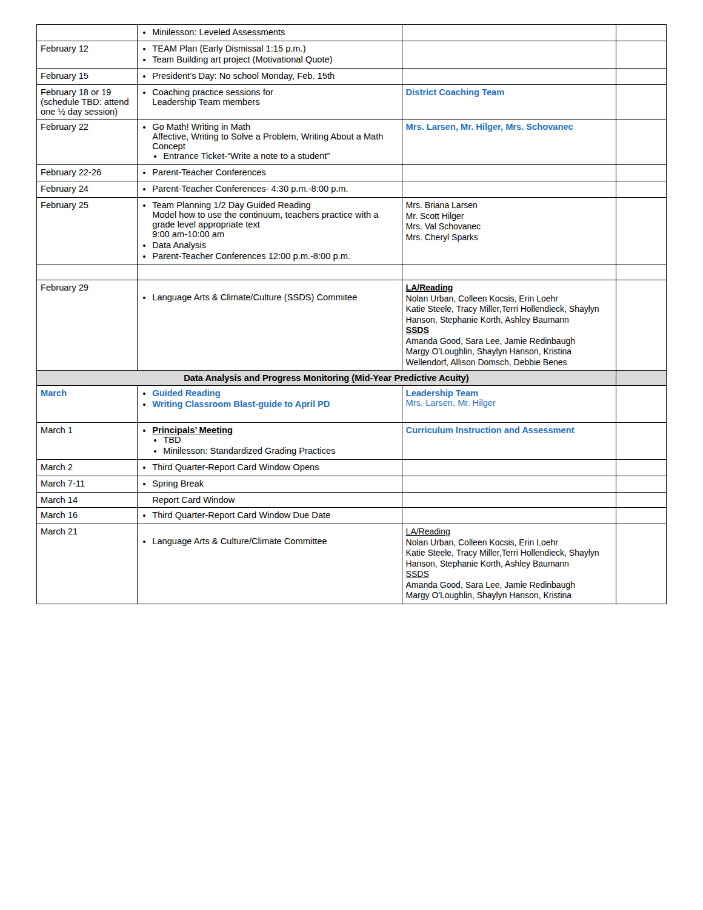| | Minilesson: Leveled Assessments | | |
| February 12 | TEAM Plan (Early Dismissal 1:15 p.m.) Team Building art project (Motivational Quote) | | |
| February 15 | President’s Day: No school Monday, Feb. 15th | | |
| February 18 or 19 (schedule TBD: attend one ½ day session) | Coaching practice sessions for Leadership Team members | District Coaching Team | |
| February 22 | Go Math! Writing in Math Affective, Writing to Solve a Problem, Writing About a Math Concept Entrance Ticket-“Write a note to a student” | Mrs. Larsen, Mr. Hilger, Mrs. Schovanec | |
| February 22-26 | Parent-Teacher Conferences | | |
| February 24 | Parent-Teacher Conferences- 4:30 p.m.-8:00 p.m. | | |
| February 25 | Team Planning 1/2 Day Guided Reading Model how to use the continuum, teachers practice with a grade level appropriate text 9:00 am-10:00 am Data Analysis Parent-Teacher Conferences 12:00 p.m.-8:00 p.m. | Mrs. Briana Larsen Mr. Scott Hilger Mrs. Val Schovanec Mrs. Cheryl Sparks | |
| February 29 | Language Arts & Climate/Culture (SSDS) Commitee | LA/Reading Nolan Urban, Colleen Kocsis, Erin Loehr Katie Steele, Tracy Miller,Terri Hollendieck, Shaylyn Hanson, Stephanie Korth, Ashley Baumann SSDS Amanda Good, Sara Lee, Jamie Redinbaugh Margy O'Loughlin, Shaylyn Hanson, Kristina Wellendorf, Allison Domsch, Debbie Benes | |
| Data Analysis and Progress Monitoring (Mid-Year Predictive Acuity) | |
| March | Guided Reading Writing Classroom Blast-guide to April PD | Leadership Team Mrs. Larsen, Mr. Hilger | |
| March 1 | Principals’ Meeting TBD Minilesson: Standardized Grading Practices | Curriculum Instruction and Assessment | |
| March 2 | Third Quarter-Report Card Window Opens | | |
| March 7-11 | Spring Break | | |
| March 14 | Report Card Window | | |
| March 16 | Third Quarter-Report Card Window Due Date | | |
| March 21 | Language Arts & Culture/Climate Committee | LA/Reading Nolan Urban, Colleen Kocsis, Erin Loehr Katie Steele, Tracy Miller,Terri Hollendieck, Shaylyn Hanson, Stephanie Korth, Ashley Baumann SSDS Amanda Good, Sara Lee, Jamie Redinbaugh Margy O'Loughlin, Shaylyn Hanson, Kristina | |